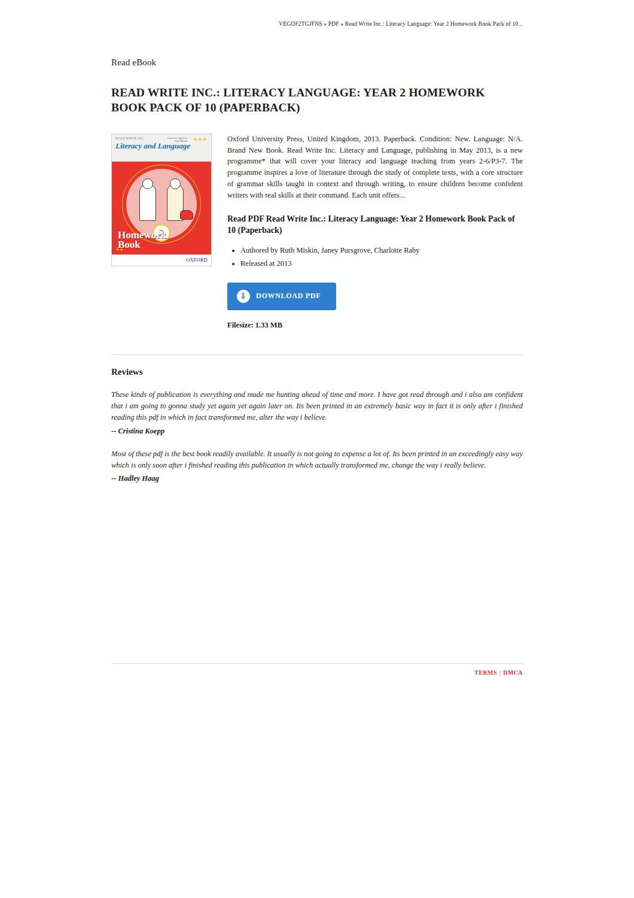VEGOF2TGJFNS » PDF » Read Write Inc.: Literacy Language: Year 2 Homework Book Pack of 10...
Read eBook
Read Write Inc.: Literacy Language: Year 2 Homework Book Pack of 10 (Paperback)
Read Write Inc.
Literacy and Language
★★★
Series developed by
Ruth Miskin
2
Homework
Book
★★
OXFORD
Oxford University Press, United Kingdom, 2013. Paperback. Condition: New. Language: N/A. Brand New Book. Read Write Inc. Literacy and Language, publishing in May 2013, is a new programme* that will cover your literacy and language teaching from years 2-6/P3-7. The programme inspires a love of literature through the study of complete texts, with a core structure of grammar skills taught in context and through writing, to ensure children become confident writers with real skills at their command. Each unit offers...
Read PDF Read Write Inc.: Literacy Language: Year 2 Homework Book Pack of 10 (Paperback)
Authored by Ruth Miskin, Janey Pursgrove, Charlotte Raby
Released at 2013
⇩ DOWNLOAD PDF
Filesize: 1.33 MB
Reviews
These kinds of publication is everything and made me hunting ahead of time and more. I have got read through and i also am confident that i am going to gonna study yet again yet again later on. Its been printed in an extremely basic way in fact it is only after i finished reading this pdf in which in fact transformed me, alter the way i believe.
-- Cristina Koepp
Most of these pdf is the best book readily available. It usually is not going to expense a lot of. Its been printed in an exceedingly easy way which is only soon after i finished reading this publication in which actually transformed me, change the way i really believe.
-- Hadley Haag
TERMS|DMCA